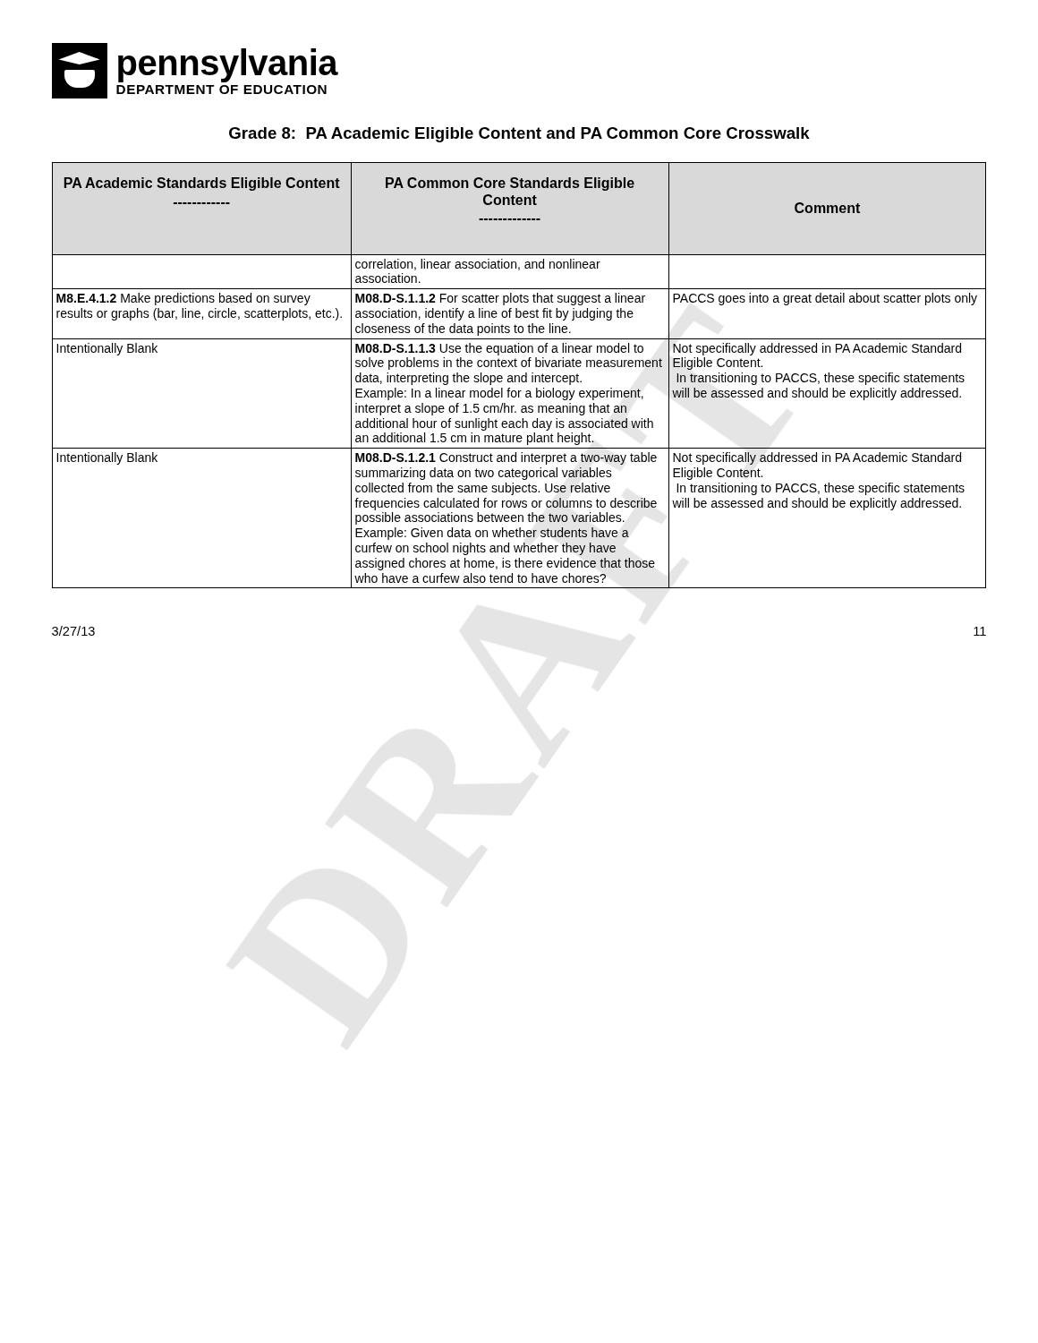DRAFT
pennsylvania
DEPARTMENT OF EDUCATION
Grade 8: PA Academic Eligible Content and PA Common Core Crosswalk
| PA Academic Standards Eligible Content ------------ | PA Common Core Standards Eligible Content ------------- | Comment |
| --- | --- | --- |
| | correlation, linear association, and nonlinear association. | |
| M8.E.4.1.2 Make predictions based on survey results or graphs (bar, line, circle, scatterplots, etc.). | M08.D-S.1.1.2 For scatter plots that suggest a linear association, identify a line of best fit by judging the closeness of the data points to the line. | PACCS goes into a great detail about scatter plots only |
| Intentionally Blank | M08.D-S.1.1.3 Use the equation of a linear model to solve problems in the context of bivariate measurement data, interpreting the slope and intercept. Example: In a linear model for a biology experiment, interpret a slope of 1.5 cm/hr. as meaning that an additional hour of sunlight each day is associated with an additional 1.5 cm in mature plant height. | Not specifically addressed in PA Academic Standard Eligible Content. In transitioning to PACCS, these specific statements will be assessed and should be explicitly addressed. |
| Intentionally Blank | M08.D-S.1.2.1 Construct and interpret a two-way table summarizing data on two categorical variables collected from the same subjects. Use relative frequencies calculated for rows or columns to describe possible associations between the two variables. Example: Given data on whether students have a curfew on school nights and whether they have assigned chores at home, is there evidence that those who have a curfew also tend to have chores? | Not specifically addressed in PA Academic Standard Eligible Content. In transitioning to PACCS, these specific statements will be assessed and should be explicitly addressed. |
3/27/13 11